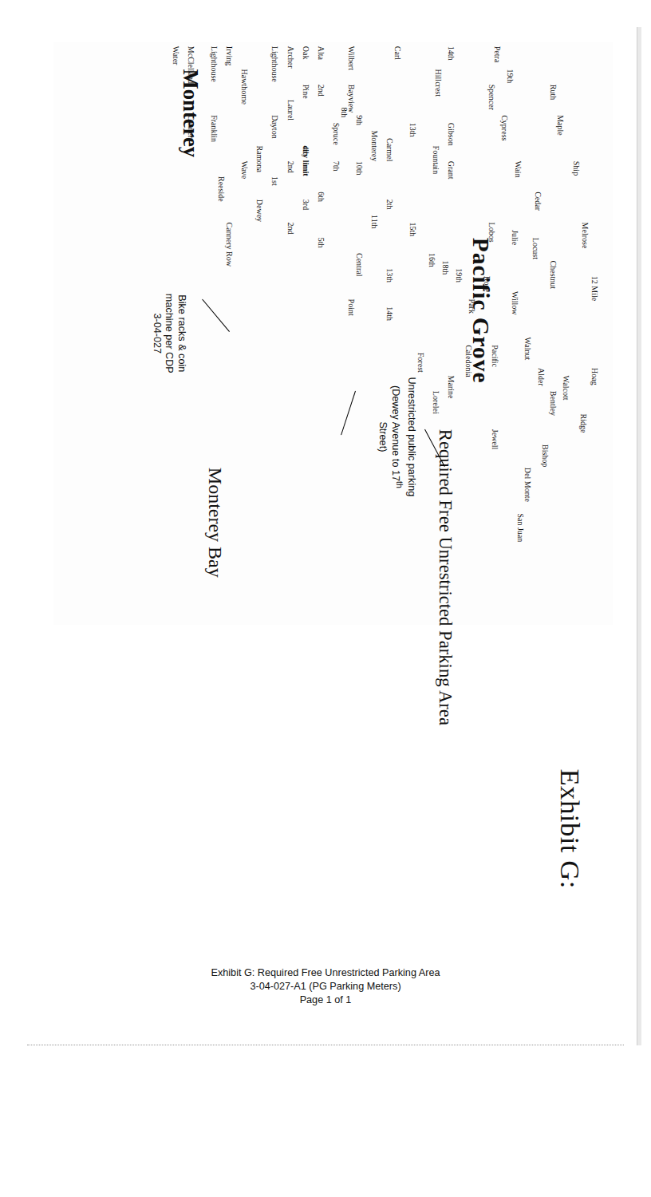Pacific Grove
Monterey
Monterey Bay
12 Mile
Hoag
Melrose
Ridge
Ship
Walcott
Bentley
Maple
Ruth
Chestnut
Alder
Bishop
Cedar
Locust
Walnut
Del Monte
San Juan
Wain
Julie
Willow
Cypress
19th
Petra
Spencer
Lobos
Rose
Pacific
Jewell
Park
Caledonia
19th
18th
16th
Marine
Lorelei
Forest
14th
Hillcrest
Gibson
Grant
Fountain
13th
15th
Carl
Carmel
2th
13th
14th
Monterey
11th
9th
10th
8th
Central
Point
Wilbert
Bayview
Spruce
7th
Alta
2nd
6th
5th
Oak
Pine
4th
3rd
Archer
Laurel
2nd
2nd
Lighthouse
Dayton
1st
Ramona
Dewey
Hawthorne
Wave
Irving
Lighthouse
Franklin
Reeside
Cannery Row
McClelland
Cannery
Water
city limit
Required Free Unrestricted Parking Area
Unrestricted public parking
(Dewey Avenue to 17th Street)
Bike racks & coin
machine per CDP
3-04-027
Exhibit G:
Exhibit G: Required Free Unrestricted Parking Area
3-04-027-A1 (PG Parking Meters)
Page 1 of 1